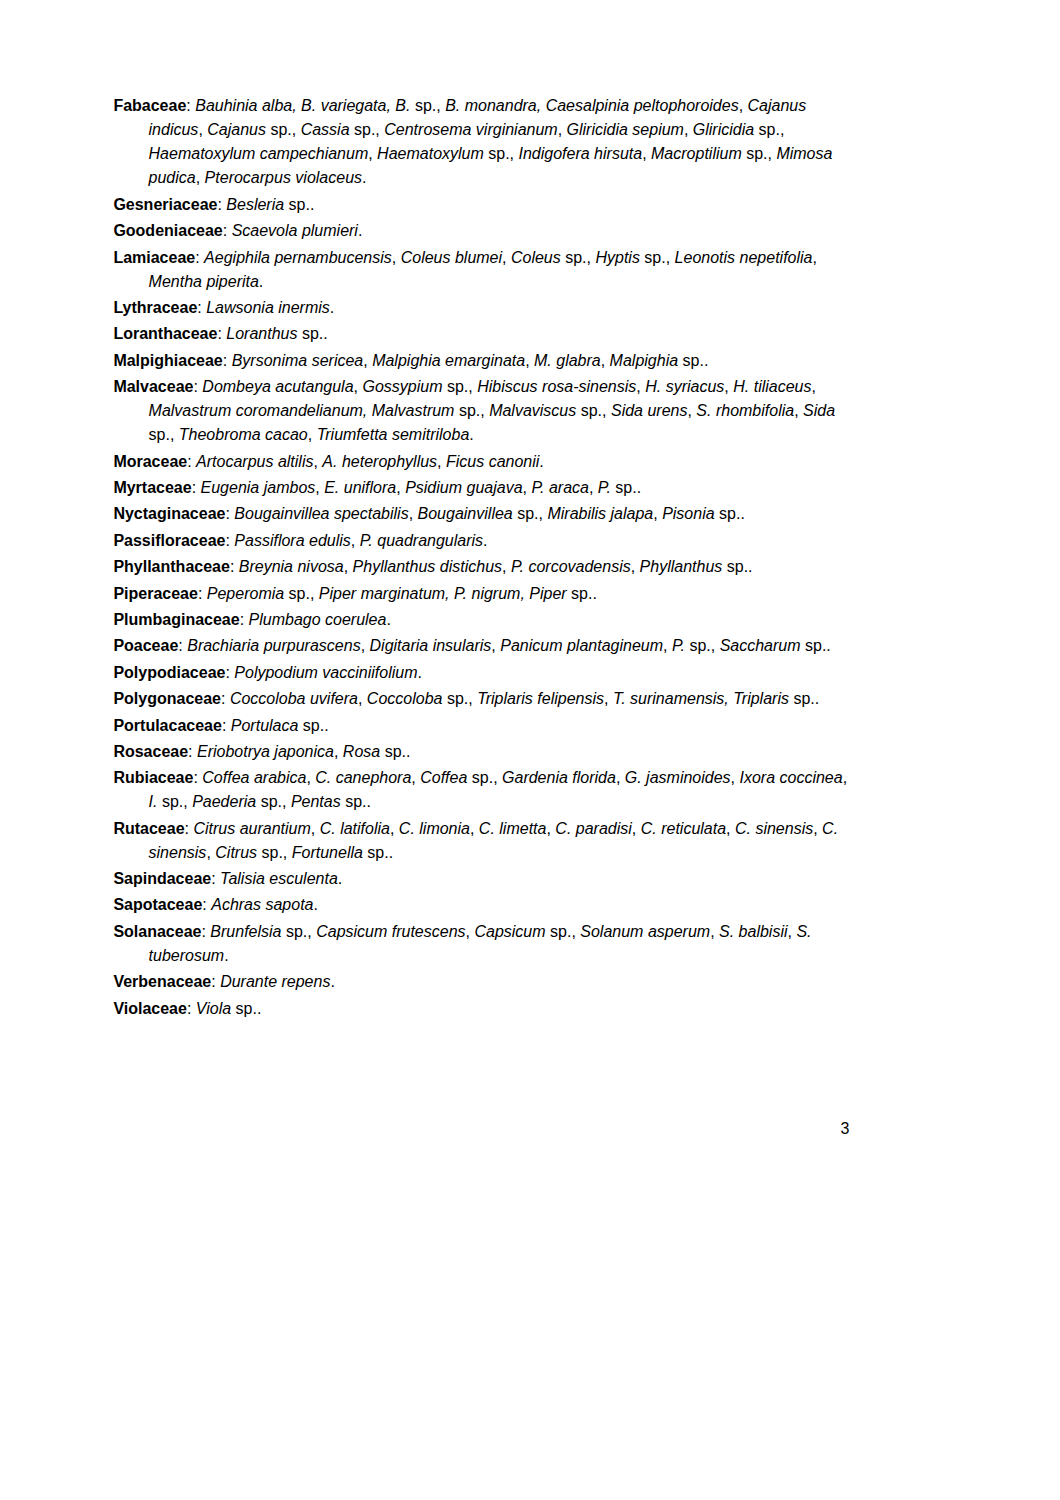Fabaceae: Bauhinia alba, B. variegata, B. sp., B. monandra, Caesalpinia peltophoroides, Cajanus indicus, Cajanus sp., Cassia sp., Centrosema virginianum, Gliricidia sepium, Gliricidia sp., Haematoxylum campechianum, Haematoxylum sp., Indigofera hirsuta, Macroptilium sp., Mimosa pudica, Pterocarpus violaceus.
Gesneriaceae: Besleria sp..
Goodeniaceae: Scaevola plumieri.
Lamiaceae: Aegiphila pernambucensis, Coleus blumei, Coleus sp., Hyptis sp., Leonotis nepetifolia, Mentha piperita.
Lythraceae: Lawsonia inermis.
Loranthaceae: Loranthus sp..
Malpighiaceae: Byrsonima sericea, Malpighia emarginata, M. glabra, Malpighia sp..
Malvaceae: Dombeya acutangula, Gossypium sp., Hibiscus rosa-sinensis, H. syriacus, H. tiliaceus, Malvastrum coromandelianum, Malvastrum sp., Malvaviscus sp., Sida urens, S. rhombifolia, Sida sp., Theobroma cacao, Triumfetta semitriloba.
Moraceae: Artocarpus altilis, A. heterophyllus, Ficus canonii.
Myrtaceae: Eugenia jambos, E. uniflora, Psidium guajava, P. araca, P. sp..
Nyctaginaceae: Bougainvillea spectabilis, Bougainvillea sp., Mirabilis jalapa, Pisonia sp..
Passifloraceae: Passiflora edulis, P. quadrangularis.
Phyllanthaceae: Breynia nivosa, Phyllanthus distichus, P. corcovadensis, Phyllanthus sp..
Piperaceae: Peperomia sp., Piper marginatum, P. nigrum, Piper sp..
Plumbaginaceae: Plumbago coerulea.
Poaceae: Brachiaria purpurascens, Digitaria insularis, Panicum plantagineum, P. sp., Saccharum sp..
Polypodiaceae: Polypodium vacciniifolium.
Polygonaceae: Coccoloba uvifera, Coccoloba sp., Triplaris felipensis, T. surinamensis, Triplaris sp..
Portulacaceae: Portulaca sp..
Rosaceae: Eriobotrya japonica, Rosa sp..
Rubiaceae: Coffea arabica, C. canephora, Coffea sp., Gardenia florida, G. jasminoides, Ixora coccinea, I. sp., Paederia sp., Pentas sp..
Rutaceae: Citrus aurantium, C. latifolia, C. limonia, C. limetta, C. paradisi, C. reticulata, C. sinensis, C. sinensis, Citrus sp., Fortunella sp..
Sapindaceae: Talisia esculenta.
Sapotaceae: Achras sapota.
Solanaceae: Brunfelsia sp., Capsicum frutescens, Capsicum sp., Solanum asperum, S. balbisii, S. tuberosum.
Verbenaceae: Durante repens.
Violaceae: Viola sp..
3